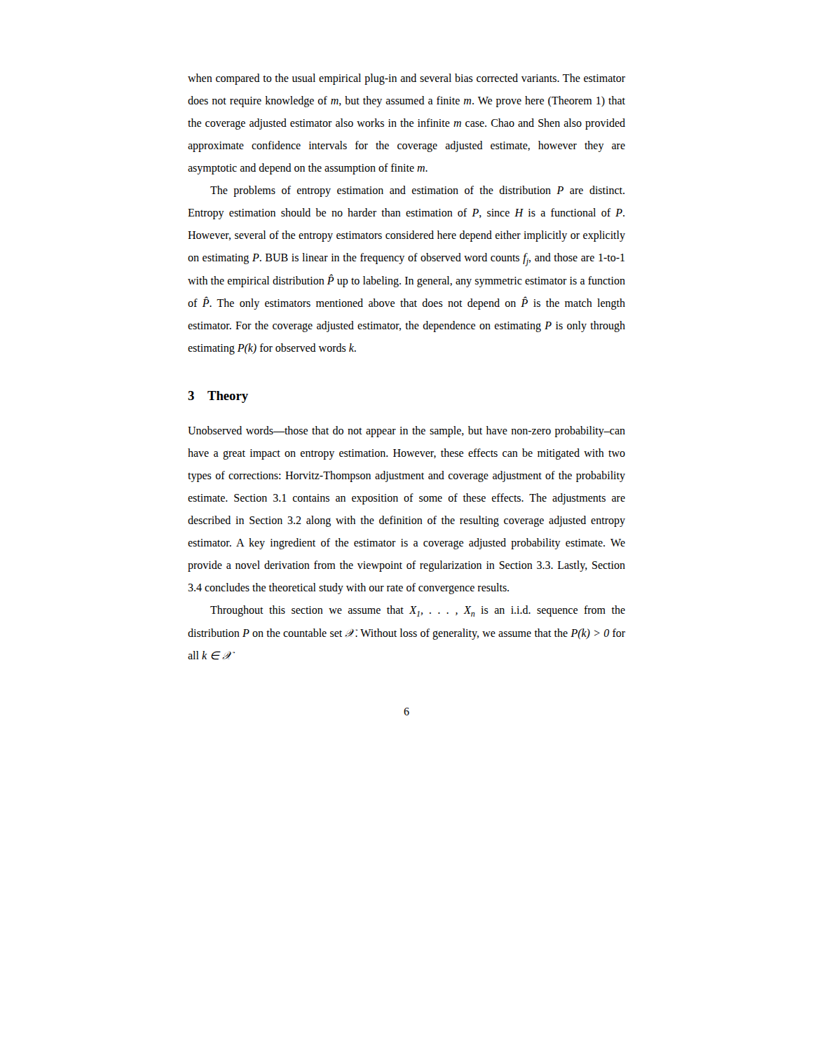when compared to the usual empirical plug-in and several bias corrected variants. The estimator does not require knowledge of m, but they assumed a finite m. We prove here (Theorem 1) that the coverage adjusted estimator also works in the infinite m case. Chao and Shen also provided approximate confidence intervals for the coverage adjusted estimate, however they are asymptotic and depend on the assumption of finite m.
The problems of entropy estimation and estimation of the distribution P are distinct. Entropy estimation should be no harder than estimation of P, since H is a functional of P. However, several of the entropy estimators considered here depend either implicitly or explicitly on estimating P. BUB is linear in the frequency of observed word counts fj, and those are 1-to-1 with the empirical distribution P̂ up to labeling. In general, any symmetric estimator is a function of P̂. The only estimators mentioned above that does not depend on P̂ is the match length estimator. For the coverage adjusted estimator, the dependence on estimating P is only through estimating P(k) for observed words k.
3 Theory
Unobserved words—those that do not appear in the sample, but have non-zero probability–can have a great impact on entropy estimation. However, these effects can be mitigated with two types of corrections: Horvitz-Thompson adjustment and coverage adjustment of the probability estimate. Section 3.1 contains an exposition of some of these effects. The adjustments are described in Section 3.2 along with the definition of the resulting coverage adjusted entropy estimator. A key ingredient of the estimator is a coverage adjusted probability estimate. We provide a novel derivation from the viewpoint of regularization in Section 3.3. Lastly, Section 3.4 concludes the theoretical study with our rate of convergence results.
Throughout this section we assume that X1, . . . , Xn is an i.i.d. sequence from the distribution P on the countable set 𝒳. Without loss of generality, we assume that the P(k) > 0 for all k ∈ 𝒳
6